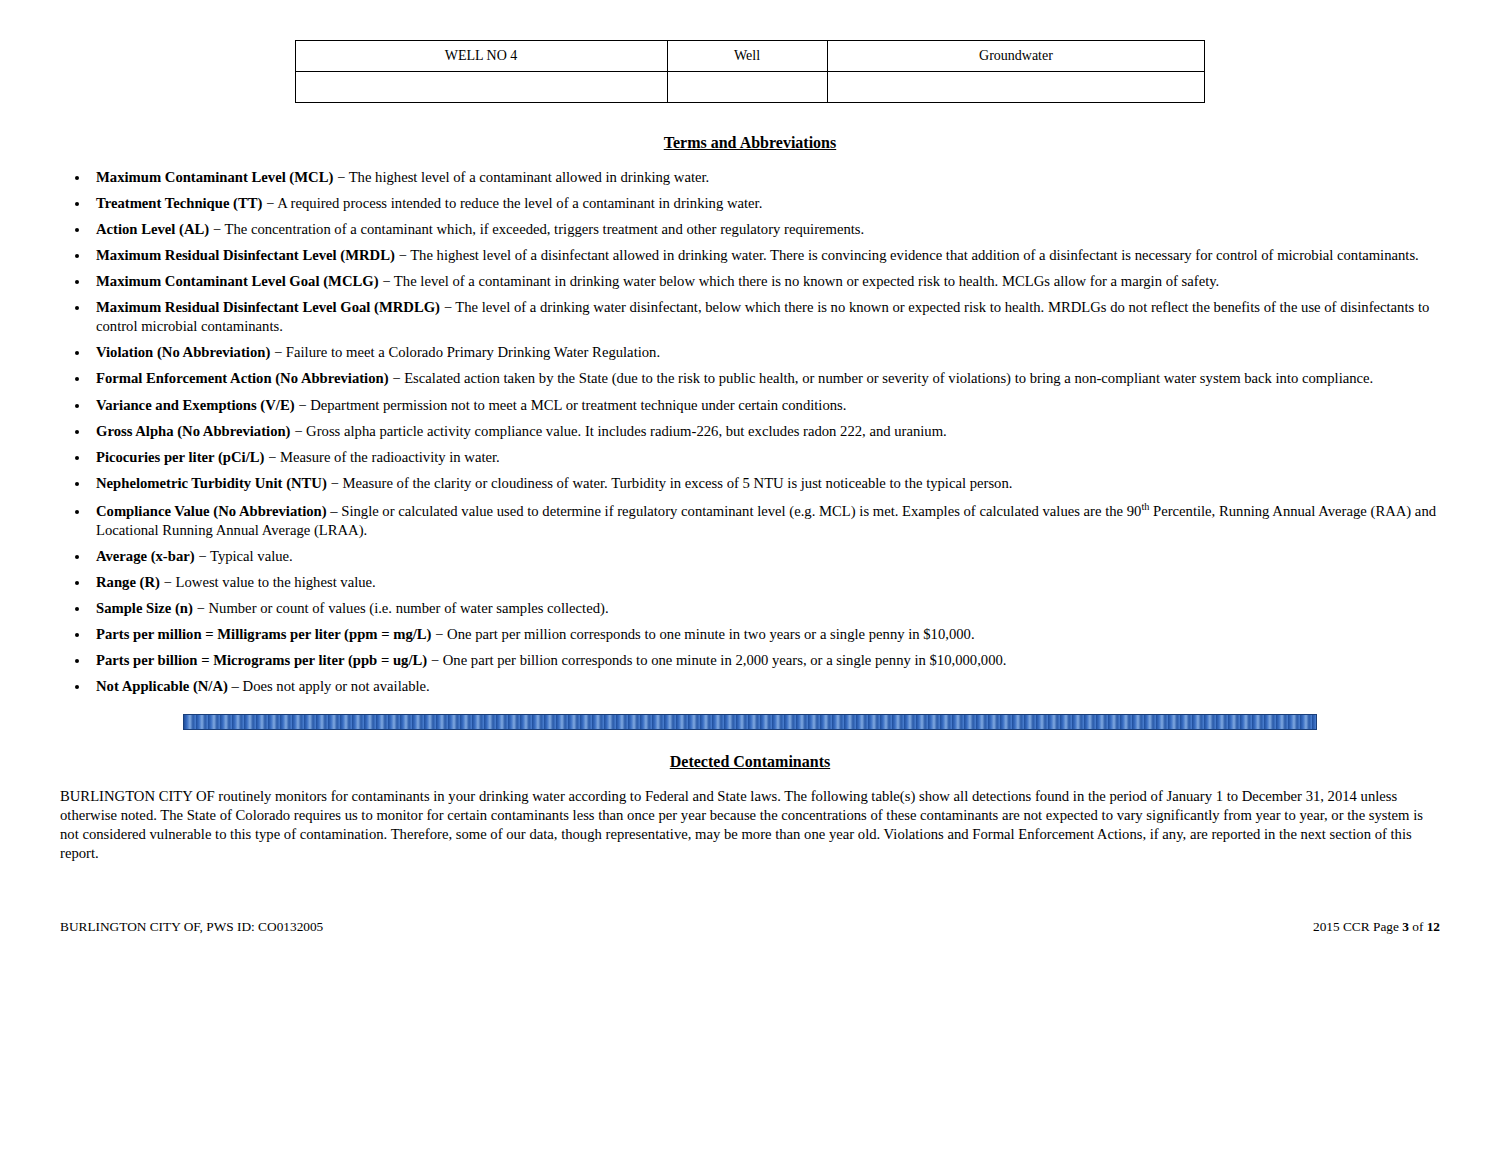| WELL NO 4 | Well | Groundwater |
Terms and Abbreviations
Maximum Contaminant Level (MCL) − The highest level of a contaminant allowed in drinking water.
Treatment Technique (TT) − A required process intended to reduce the level of a contaminant in drinking water.
Action Level (AL) − The concentration of a contaminant which, if exceeded, triggers treatment and other regulatory requirements.
Maximum Residual Disinfectant Level (MRDL) − The highest level of a disinfectant allowed in drinking water. There is convincing evidence that addition of a disinfectant is necessary for control of microbial contaminants.
Maximum Contaminant Level Goal (MCLG) − The level of a contaminant in drinking water below which there is no known or expected risk to health. MCLGs allow for a margin of safety.
Maximum Residual Disinfectant Level Goal (MRDLG) − The level of a drinking water disinfectant, below which there is no known or expected risk to health. MRDLGs do not reflect the benefits of the use of disinfectants to control microbial contaminants.
Violation (No Abbreviation) − Failure to meet a Colorado Primary Drinking Water Regulation.
Formal Enforcement Action (No Abbreviation) − Escalated action taken by the State (due to the risk to public health, or number or severity of violations) to bring a non-compliant water system back into compliance.
Variance and Exemptions (V/E) − Department permission not to meet a MCL or treatment technique under certain conditions.
Gross Alpha (No Abbreviation) − Gross alpha particle activity compliance value. It includes radium-226, but excludes radon 222, and uranium.
Picocuries per liter (pCi/L) − Measure of the radioactivity in water.
Nephelometric Turbidity Unit (NTU) − Measure of the clarity or cloudiness of water. Turbidity in excess of 5 NTU is just noticeable to the typical person.
Compliance Value (No Abbreviation) – Single or calculated value used to determine if regulatory contaminant level (e.g. MCL) is met. Examples of calculated values are the 90th Percentile, Running Annual Average (RAA) and Locational Running Annual Average (LRAA).
Average (x-bar) − Typical value.
Range (R) − Lowest value to the highest value.
Sample Size (n) − Number or count of values (i.e. number of water samples collected).
Parts per million = Milligrams per liter (ppm = mg/L) − One part per million corresponds to one minute in two years or a single penny in $10,000.
Parts per billion = Micrograms per liter (ppb = ug/L) − One part per billion corresponds to one minute in 2,000 years, or a single penny in $10,000,000.
Not Applicable (N/A) – Does not apply or not available.
Detected Contaminants
BURLINGTON CITY OF routinely monitors for contaminants in your drinking water according to Federal and State laws. The following table(s) show all detections found in the period of January 1 to December 31, 2014 unless otherwise noted. The State of Colorado requires us to monitor for certain contaminants less than once per year because the concentrations of these contaminants are not expected to vary significantly from year to year, or the system is not considered vulnerable to this type of contamination. Therefore, some of our data, though representative, may be more than one year old. Violations and Formal Enforcement Actions, if any, are reported in the next section of this report.
BURLINGTON CITY OF, PWS ID: CO0132005 2015 CCR Page 3 of 12